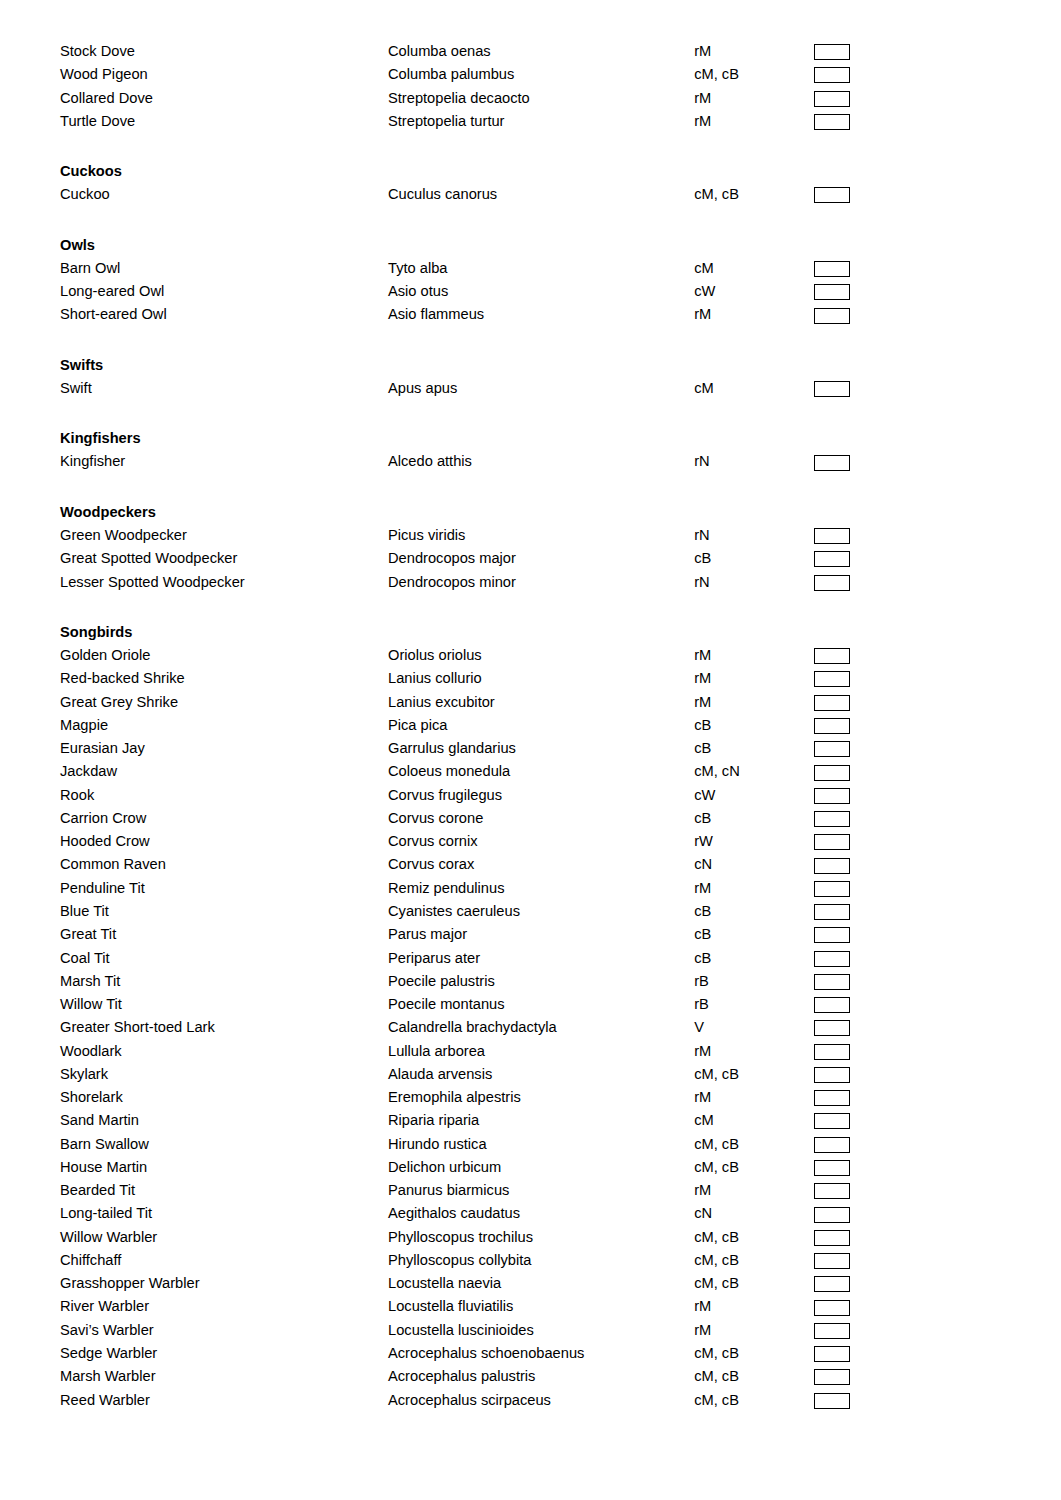| Stock Dove | Columba oenas | rM | |
| Wood Pigeon | Columba palumbus | cM, cB | |
| Collared Dove | Streptopelia decaocto | rM | |
| Turtle Dove | Streptopelia turtur | rM | |
| Cuckoos |
| Cuckoo | Cuculus canorus | cM, cB | |
| Owls |
| Barn Owl | Tyto alba | cM | |
| Long-eared Owl | Asio otus | cW | |
| Short-eared Owl | Asio flammeus | rM | |
| Swifts |
| Swift | Apus apus | cM | |
| Kingfishers |
| Kingfisher | Alcedo atthis | rN | |
| Woodpeckers |
| Green Woodpecker | Picus viridis | rN | |
| Great Spotted Woodpecker | Dendrocopos major | cB | |
| Lesser Spotted Woodpecker | Dendrocopos minor | rN | |
| Songbirds |
| Golden Oriole | Oriolus oriolus | rM | |
| Red-backed Shrike | Lanius collurio | rM | |
| Great Grey Shrike | Lanius excubitor | rM | |
| Magpie | Pica pica | cB | |
| Eurasian Jay | Garrulus glandarius | cB | |
| Jackdaw | Coloeus monedula | cM, cN | |
| Rook | Corvus frugilegus | cW | |
| Carrion Crow | Corvus corone | cB | |
| Hooded Crow | Corvus cornix | rW | |
| Common Raven | Corvus corax | cN | |
| Penduline Tit | Remiz pendulinus | rM | |
| Blue Tit | Cyanistes caeruleus | cB | |
| Great Tit | Parus major | cB | |
| Coal Tit | Periparus ater | cB | |
| Marsh Tit | Poecile palustris | rB | |
| Willow Tit | Poecile montanus | rB | |
| Greater Short-toed Lark | Calandrella brachydactyla | V | |
| Woodlark | Lullula arborea | rM | |
| Skylark | Alauda arvensis | cM, cB | |
| Shorelark | Eremophila alpestris | rM | |
| Sand Martin | Riparia riparia | cM | |
| Barn Swallow | Hirundo rustica | cM, cB | |
| House Martin | Delichon urbicum | cM, cB | |
| Bearded Tit | Panurus biarmicus | rM | |
| Long-tailed Tit | Aegithalos caudatus | cN | |
| Willow Warbler | Phylloscopus trochilus | cM, cB | |
| Chiffchaff | Phylloscopus collybita | cM, cB | |
| Grasshopper Warbler | Locustella naevia | cM, cB | |
| River Warbler | Locustella fluviatilis | rM | |
| Savi’s Warbler | Locustella luscinioides | rM | |
| Sedge Warbler | Acrocephalus schoenobaenus | cM, cB | |
| Marsh Warbler | Acrocephalus palustris | cM, cB | |
| Reed Warbler | Acrocephalus scirpaceus | cM, cB | |